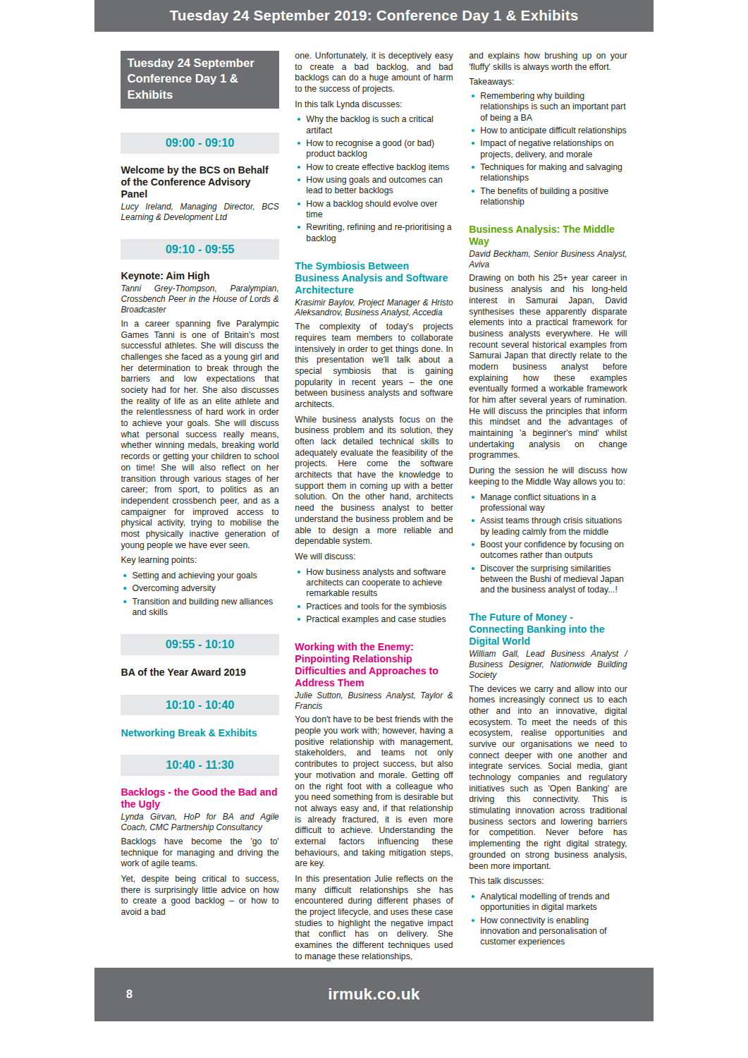Tuesday 24 September 2019: Conference Day 1 & Exhibits
Tuesday 24 September
Conference Day 1 & Exhibits
09:00 - 09:10
Welcome by the BCS on Behalf of the Conference Advisory Panel
Lucy Ireland, Managing Director, BCS Learning & Development Ltd
09:10 - 09:55
Keynote: Aim High
Tanni Grey-Thompson, Paralympian, Crossbench Peer in the House of Lords & Broadcaster
In a career spanning five Paralympic Games Tanni is one of Britain's most successful athletes. She will discuss the challenges she faced as a young girl and her determination to break through the barriers and low expectations that society had for her. She also discusses the reality of life as an elite athlete and the relentlessness of hard work in order to achieve your goals. She will discuss what personal success really means, whether winning medals, breaking world records or getting your children to school on time! She will also reflect on her transition through various stages of her career; from sport, to politics as an independent crossbench peer, and as a campaigner for improved access to physical activity, trying to mobilise the most physically inactive generation of young people we have ever seen.
Key learning points:
Setting and achieving your goals
Overcoming adversity
Transition and building new alliances and skills
09:55 - 10:10
BA of the Year Award 2019
10:10 - 10:40
Networking Break & Exhibits
10:40 - 11:30
Backlogs - the Good the Bad and the Ugly
Lynda Girvan, HoP for BA and Agile Coach, CMC Partnership Consultancy
Backlogs have become the 'go to' technique for managing and driving the work of agile teams.
Yet, despite being critical to success, there is surprisingly little advice on how to create a good backlog – or how to avoid a bad
one. Unfortunately, it is deceptively easy to create a bad backlog, and bad backlogs can do a huge amount of harm to the success of projects.
In this talk Lynda discusses:
Why the backlog is such a critical artifact
How to recognise a good (or bad) product backlog
How to create effective backlog items
How using goals and outcomes can lead to better backlogs
How a backlog should evolve over time
Rewriting, refining and re-prioritising a backlog
The Symbiosis Between Business Analysis and Software Architecture
Krasimir Baylov, Project Manager & Hristo Aleksandrov, Business Analyst, Accedia
The complexity of today's projects requires team members to collaborate intensively in order to get things done. In this presentation we'll talk about a special symbiosis that is gaining popularity in recent years – the one between business analysts and software architects.
While business analysts focus on the business problem and its solution, they often lack detailed technical skills to adequately evaluate the feasibility of the projects. Here come the software architects that have the knowledge to support them in coming up with a better solution. On the other hand, architects need the business analyst to better understand the business problem and be able to design a more reliable and dependable system.
We will discuss:
How business analysts and software architects can cooperate to achieve remarkable results
Practices and tools for the symbiosis
Practical examples and case studies
Working with the Enemy: Pinpointing Relationship Difficulties and Approaches to Address Them
Julie Sutton, Business Analyst, Taylor & Francis
You don't have to be best friends with the people you work with; however, having a positive relationship with management, stakeholders, and teams not only contributes to project success, but also your motivation and morale. Getting off on the right foot with a colleague who you need something from is desirable but not always easy and, if that relationship is already fractured, it is even more difficult to achieve. Understanding the external factors influencing these behaviours, and taking mitigation steps, are key.
In this presentation Julie reflects on the many difficult relationships she has encountered during different phases of the project lifecycle, and uses these case studies to highlight the negative impact that conflict has on delivery. She examines the different techniques used to manage these relationships,
and explains how brushing up on your 'fluffy' skills is always worth the effort.
Takeaways:
Remembering why building relationships is such an important part of being a BA
How to anticipate difficult relationships
Impact of negative relationships on projects, delivery, and morale
Techniques for making and salvaging relationships
The benefits of building a positive relationship
Business Analysis: The Middle Way
David Beckham, Senior Business Analyst, Aviva
Drawing on both his 25+ year career in business analysis and his long-held interest in Samurai Japan, David synthesises these apparently disparate elements into a practical framework for business analysts everywhere. He will recount several historical examples from Samurai Japan that directly relate to the modern business analyst before explaining how these examples eventually formed a workable framework for him after several years of rumination. He will discuss the principles that inform this mindset and the advantages of maintaining 'a beginner's mind' whilst undertaking analysis on change programmes.
During the session he will discuss how keeping to the Middle Way allows you to:
Manage conflict situations in a professional way
Assist teams through crisis situations by leading calmly from the middle
Boost your confidence by focusing on outcomes rather than outputs
Discover the surprising similarities between the Bushi of medieval Japan and the business analyst of today...!
The Future of Money - Connecting Banking into the Digital World
William Gall, Lead Business Analyst / Business Designer, Nationwide Building Society
The devices we carry and allow into our homes increasingly connect us to each other and into an innovative, digital ecosystem. To meet the needs of this ecosystem, realise opportunities and survive our organisations we need to connect deeper with one another and integrate services. Social media, giant technology companies and regulatory initiatives such as 'Open Banking' are driving this connectivity. This is stimulating innovation across traditional business sectors and lowering barriers for competition. Never before has implementing the right digital strategy, grounded on strong business analysis, been more important.
This talk discusses:
Analytical modelling of trends and opportunities in digital markets
How connectivity is enabling innovation and personalisation of customer experiences
8 irmuk.co.uk